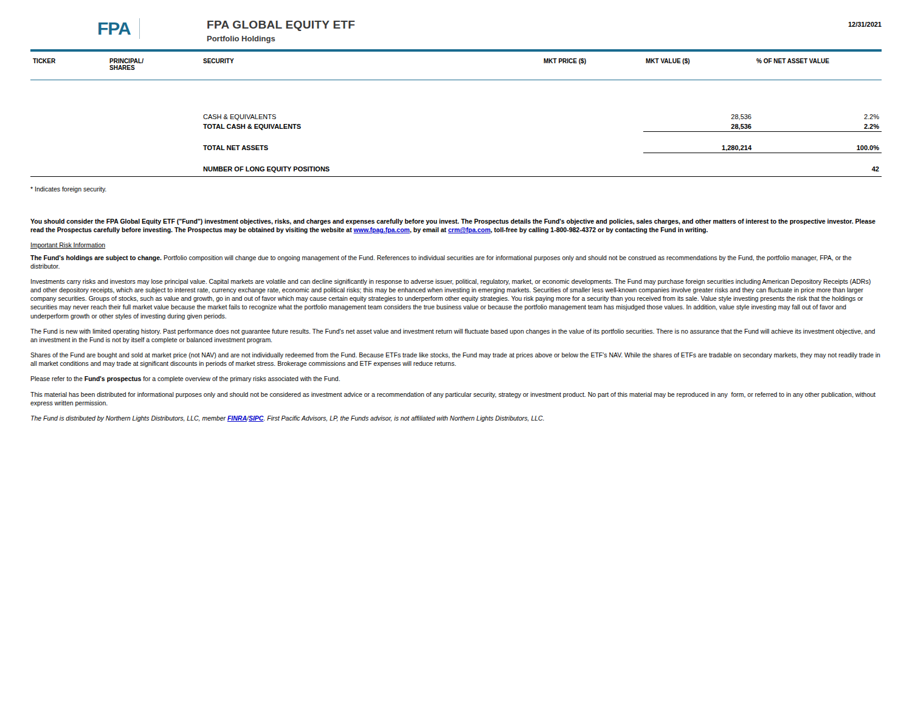FPA
FPA GLOBAL EQUITY ETF
Portfolio Holdings
12/31/2021
| TICKER | PRINCIPAL/ SHARES | SECURITY | MKT PRICE ($) | MKT VALUE ($) | % OF NET ASSET VALUE |
| --- | --- | --- | --- | --- | --- |
| | | CASH & EQUIVALENTS | | 28,536 | 2.2% |
| | | TOTAL CASH & EQUIVALENTS | | 28,536 | 2.2% |
| | | TOTAL NET ASSETS | | 1,280,214 | 100.0% |
| | | NUMBER OF LONG EQUITY POSITIONS | | | 42 |
* Indicates foreign security.
You should consider the FPA Global Equity ETF ("Fund") investment objectives, risks, and charges and expenses carefully before you invest. The Prospectus details the Fund's objective and policies, sales charges, and other matters of interest to the prospective investor. Please read the Prospectus carefully before investing. The Prospectus may be obtained by visiting the website at www.fpag.fpa.com, by email at crm@fpa.com, toll-free by calling 1-800-982-4372 or by contacting the Fund in writing.
Important Risk Information
The Fund's holdings are subject to change. Portfolio composition will change due to ongoing management of the Fund. References to individual securities are for informational purposes only and should not be construed as recommendations by the Fund, the portfolio manager, FPA, or the distributor.
Investments carry risks and investors may lose principal value. Capital markets are volatile and can decline significantly in response to adverse issuer, political, regulatory, market, or economic developments. The Fund may purchase foreign securities including American Depository Receipts (ADRs) and other depository receipts, which are subject to interest rate, currency exchange rate, economic and political risks; this may be enhanced when investing in emerging markets. Securities of smaller less well-known companies involve greater risks and they can fluctuate in price more than larger company securities. Groups of stocks, such as value and growth, go in and out of favor which may cause certain equity strategies to underperform other equity strategies. You risk paying more for a security than you received from its sale. Value style investing presents the risk that the holdings or securities may never reach their full market value because the market fails to recognize what the portfolio management team considers the true business value or because the portfolio management team has misjudged those values. In addition, value style investing may fall out of favor and underperform growth or other styles of investing during given periods.
The Fund is new with limited operating history. Past performance does not guarantee future results. The Fund's net asset value and investment return will fluctuate based upon changes in the value of its portfolio securities. There is no assurance that the Fund will achieve its investment objective, and an investment in the Fund is not by itself a complete or balanced investment program.
Shares of the Fund are bought and sold at market price (not NAV) and are not individually redeemed from the Fund. Because ETFs trade like stocks, the Fund may trade at prices above or below the ETF's NAV. While the shares of ETFs are tradable on secondary markets, they may not readily trade in all market conditions and may trade at significant discounts in periods of market stress. Brokerage commissions and ETF expenses will reduce returns.
Please refer to the Fund's prospectus for a complete overview of the primary risks associated with the Fund.
This material has been distributed for informational purposes only and should not be considered as investment advice or a recommendation of any particular security, strategy or investment product. No part of this material may be reproduced in any form, or referred to in any other publication, without express written permission.
The Fund is distributed by Northern Lights Distributors, LLC, member FINRA/SIPC. First Pacific Advisors, LP, the Funds advisor, is not affiliated with Northern Lights Distributors, LLC.